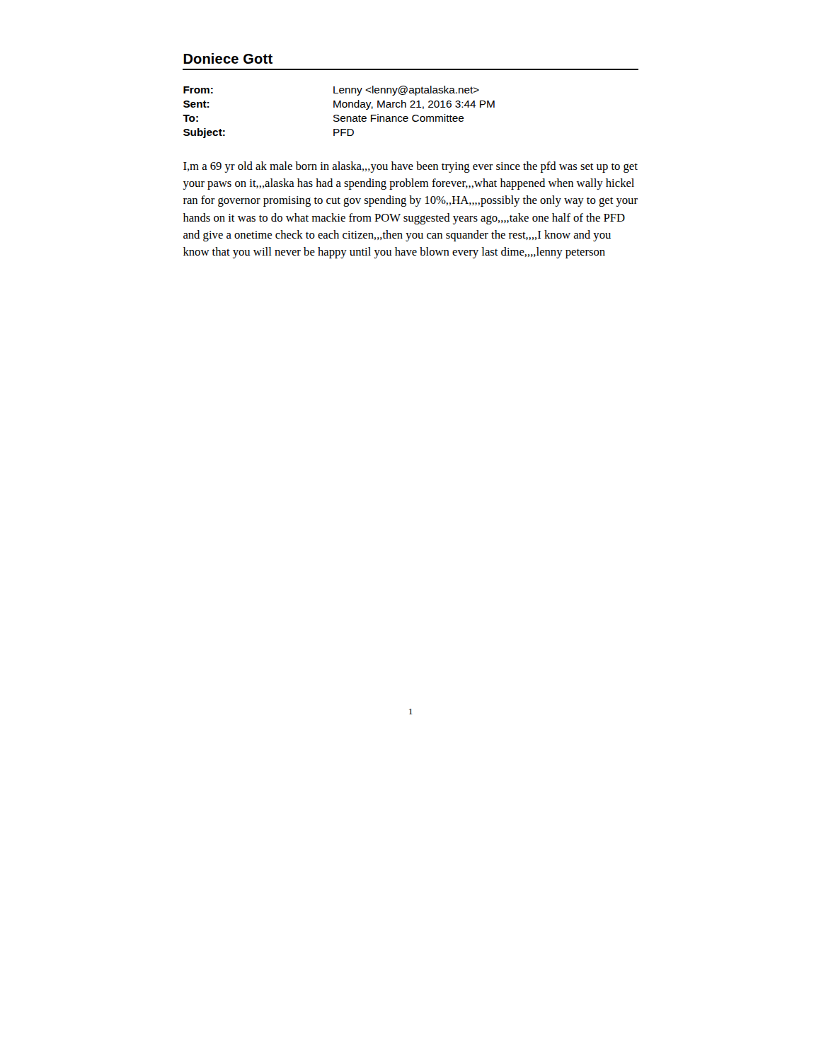Doniece Gott
| From: | Lenny <lenny@aptalaska.net> |
| Sent: | Monday, March 21, 2016 3:44 PM |
| To: | Senate Finance Committee |
| Subject: | PFD |
I,m a 69 yr old ak male born in alaska,,,you have been trying ever since the pfd was set up to get your paws on it,,,alaska has had a spending problem forever,,,what happened when wally hickel ran for governor promising to cut gov spending by 10%,,HA,,,,possibly the only way to get your hands on it was to do what mackie from POW suggested years ago,,,,take one half of the PFD and give a onetime check to each citizen,,,then you can squander the rest,,,,I know and you know that you will never be happy until you have blown every last dime,,,,lenny peterson
1